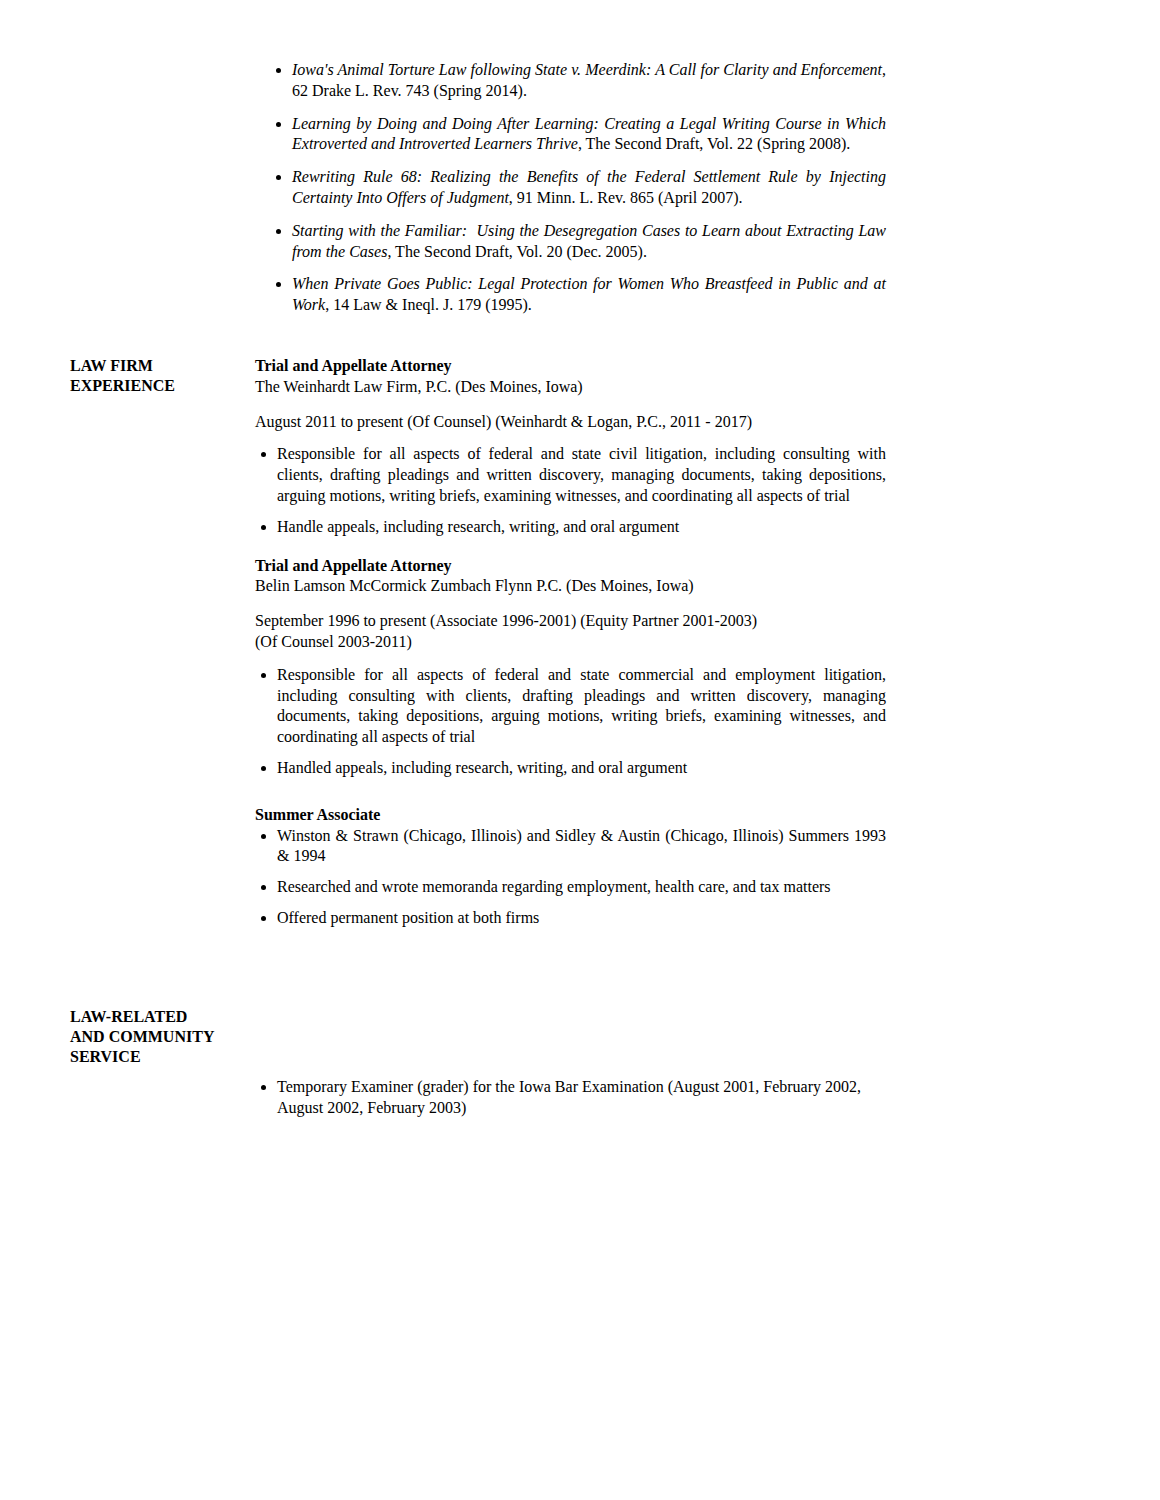Iowa's Animal Torture Law following State v. Meerdink: A Call for Clarity and Enforcement, 62 Drake L. Rev. 743 (Spring 2014).
Learning by Doing and Doing After Learning: Creating a Legal Writing Course in Which Extroverted and Introverted Learners Thrive, The Second Draft, Vol. 22 (Spring 2008).
Rewriting Rule 68: Realizing the Benefits of the Federal Settlement Rule by Injecting Certainty Into Offers of Judgment, 91 Minn. L. Rev. 865 (April 2007).
Starting with the Familiar: Using the Desegregation Cases to Learn about Extracting Law from the Cases, The Second Draft, Vol. 20 (Dec. 2005).
When Private Goes Public: Legal Protection for Women Who Breastfeed in Public and at Work, 14 Law & Ineql. J. 179 (1995).
Law Firm
Experience
Trial and Appellate Attorney
The Weinhardt Law Firm, P.C. (Des Moines, Iowa)
August 2011 to present (Of Counsel) (Weinhardt & Logan, P.C., 2011 - 2017)
Responsible for all aspects of federal and state civil litigation, including consulting with clients, drafting pleadings and written discovery, managing documents, taking depositions, arguing motions, writing briefs, examining witnesses, and coordinating all aspects of trial
Handle appeals, including research, writing, and oral argument
Trial and Appellate Attorney
Belin Lamson McCormick Zumbach Flynn P.C. (Des Moines, Iowa)
September 1996 to present (Associate 1996-2001) (Equity Partner 2001-2003)
(Of Counsel 2003-2011)
Responsible for all aspects of federal and state commercial and employment litigation, including consulting with clients, drafting pleadings and written discovery, managing documents, taking depositions, arguing motions, writing briefs, examining witnesses, and coordinating all aspects of trial
Handled appeals, including research, writing, and oral argument
Summer Associate
Winston & Strawn (Chicago, Illinois) and Sidley & Austin (Chicago, Illinois) Summers 1993 & 1994
Researched and wrote memoranda regarding employment, health care, and tax matters
Offered permanent position at both firms
Law-Related
and Community
Service
Temporary Examiner (grader) for the Iowa Bar Examination (August 2001, February 2002, August 2002, February 2003)